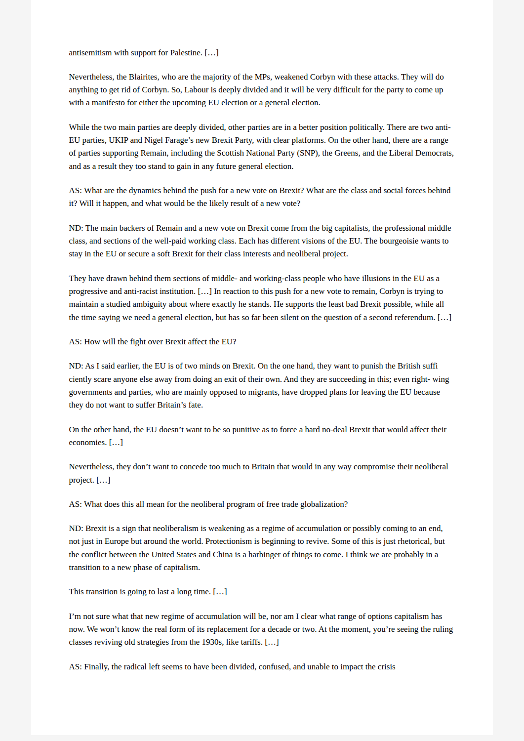antisemitism with support for Palestine. […]
Nevertheless, the Blairites, who are the majority of the MPs, weakened Corbyn with these attacks. They will do anything to get rid of Corbyn. So, Labour is deeply divided and it will be very difficult for the party to come up with a manifesto for either the upcoming EU election or a general election.
While the two main parties are deeply divided, other parties are in a better position politically. There are two anti-EU parties, UKIP and Nigel Farage’s new Brexit Party, with clear platforms. On the other hand, there are a range of parties supporting Remain, including the Scottish National Party (SNP), the Greens, and the Liberal Democrats, and as a result they too stand to gain in any future general election.
AS: What are the dynamics behind the push for a new vote on Brexit? What are the class and social forces behind it? Will it happen, and what would be the likely result of a new vote?
ND: The main backers of Remain and a new vote on Brexit come from the big capitalists, the professional middle class, and sections of the well-paid working class. Each has different visions of the EU. The bourgeoisie wants to stay in the EU or secure a soft Brexit for their class interests and neoliberal project.
They have drawn behind them sections of middle- and working-class people who have illusions in the EU as a progressive and anti-racist institution. […] In reaction to this push for a new vote to remain, Corbyn is trying to maintain a studied ambiguity about where exactly he stands. He supports the least bad Brexit possible, while all the time saying we need a general election, but has so far been silent on the question of a second referendum. […]
AS: How will the fight over Brexit affect the EU?
ND: As I said earlier, the EU is of two minds on Brexit. On the one hand, they want to punish the British suffi ciently scare anyone else away from doing an exit of their own. And they are succeeding in this; even right- wing governments and parties, who are mainly opposed to migrants, have dropped plans for leaving the EU because they do not want to suffer Britain’s fate.
On the other hand, the EU doesn’t want to be so punitive as to force a hard no-deal Brexit that would affect their economies. […]
Nevertheless, they don’t want to concede too much to Britain that would in any way compromise their neoliberal project. […]
AS: What does this all mean for the neoliberal program of free trade globalization?
ND: Brexit is a sign that neoliberalism is weakening as a regime of accumulation or possibly coming to an end, not just in Europe but around the world. Protectionism is beginning to revive. Some of this is just rhetorical, but the conflict between the United States and China is a harbinger of things to come. I think we are probably in a transition to a new phase of capitalism.
This transition is going to last a long time. […]
I’m not sure what that new regime of accumulation will be, nor am I clear what range of options capitalism has now. We won’t know the real form of its replacement for a decade or two. At the moment, you’re seeing the ruling classes reviving old strategies from the 1930s, like tariffs. […]
AS: Finally, the radical left seems to have been divided, confused, and unable to impact the crisis